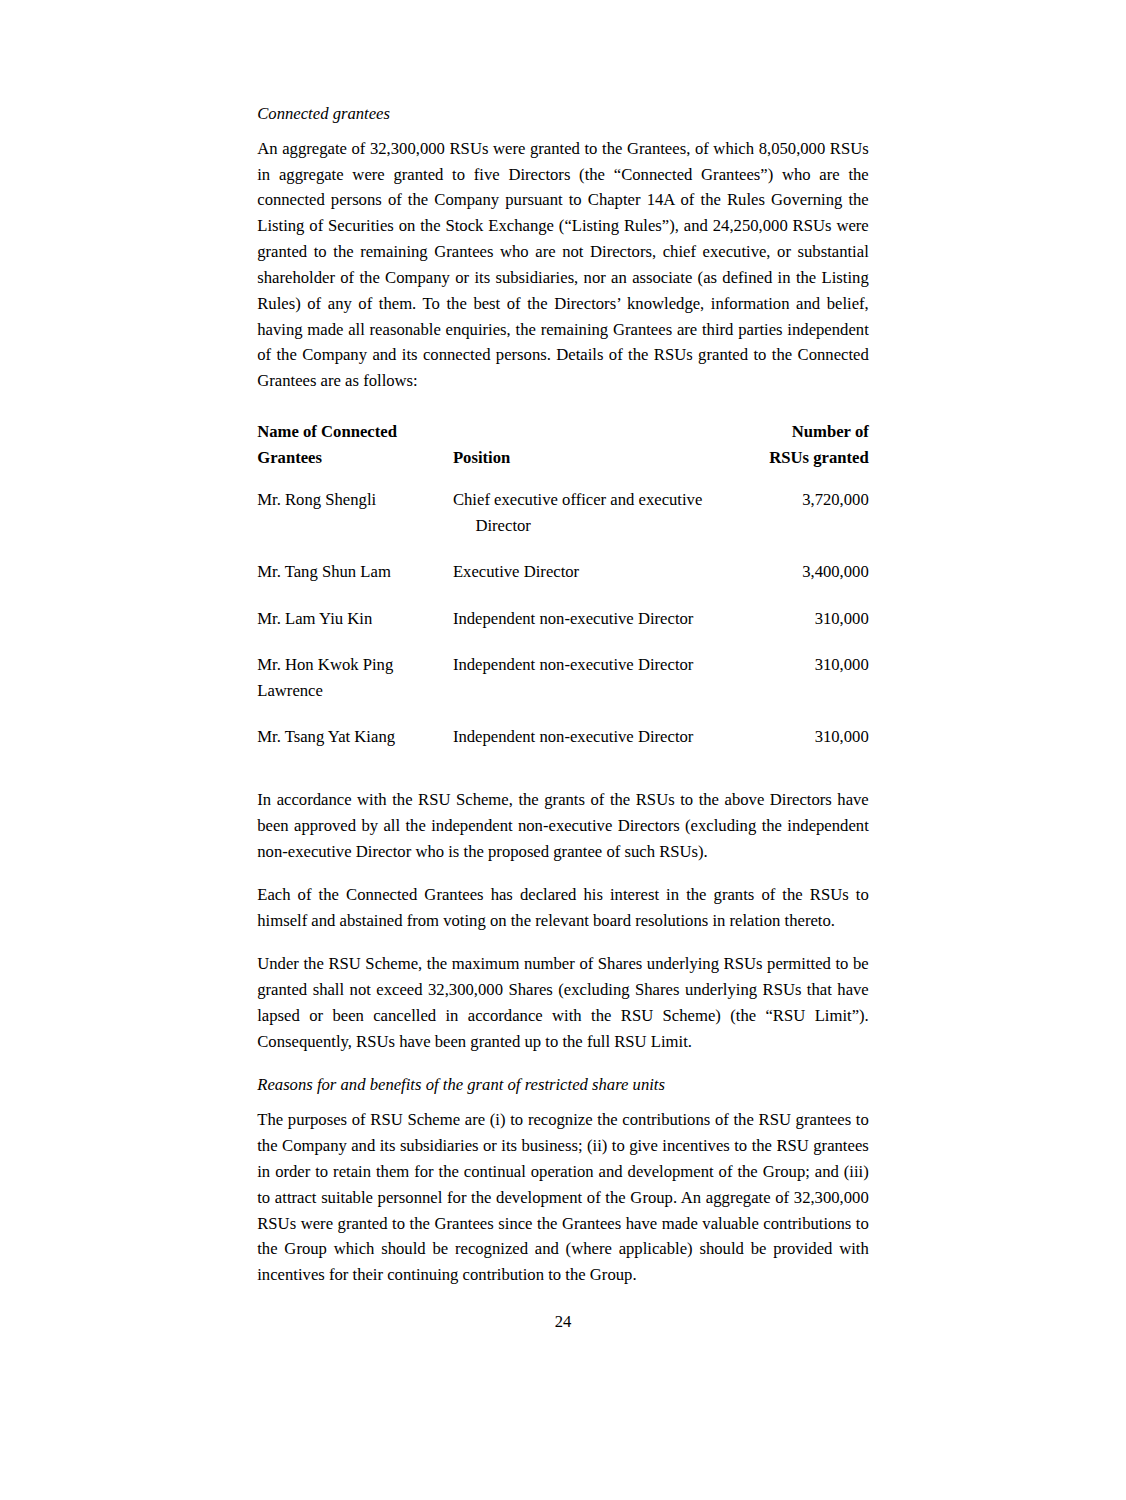Connected grantees
An aggregate of 32,300,000 RSUs were granted to the Grantees, of which 8,050,000 RSUs in aggregate were granted to five Directors (the “Connected Grantees”) who are the connected persons of the Company pursuant to Chapter 14A of the Rules Governing the Listing of Securities on the Stock Exchange (“Listing Rules”), and 24,250,000 RSUs were granted to the remaining Grantees who are not Directors, chief executive, or substantial shareholder of the Company or its subsidiaries, nor an associate (as defined in the Listing Rules) of any of them. To the best of the Directors’ knowledge, information and belief, having made all reasonable enquiries, the remaining Grantees are third parties independent of the Company and its connected persons. Details of the RSUs granted to the Connected Grantees are as follows:
| Name of Connected Grantees | Position | Number of RSUs granted |
| --- | --- | --- |
| Mr. Rong Shengli | Chief executive officer and executive Director | 3,720,000 |
| Mr. Tang Shun Lam | Executive Director | 3,400,000 |
| Mr. Lam Yiu Kin | Independent non-executive Director | 310,000 |
| Mr. Hon Kwok Ping Lawrence | Independent non-executive Director | 310,000 |
| Mr. Tsang Yat Kiang | Independent non-executive Director | 310,000 |
In accordance with the RSU Scheme, the grants of the RSUs to the above Directors have been approved by all the independent non-executive Directors (excluding the independent non-executive Director who is the proposed grantee of such RSUs).
Each of the Connected Grantees has declared his interest in the grants of the RSUs to himself and abstained from voting on the relevant board resolutions in relation thereto.
Under the RSU Scheme, the maximum number of Shares underlying RSUs permitted to be granted shall not exceed 32,300,000 Shares (excluding Shares underlying RSUs that have lapsed or been cancelled in accordance with the RSU Scheme) (the “RSU Limit”). Consequently, RSUs have been granted up to the full RSU Limit.
Reasons for and benefits of the grant of restricted share units
The purposes of RSU Scheme are (i) to recognize the contributions of the RSU grantees to the Company and its subsidiaries or its business; (ii) to give incentives to the RSU grantees in order to retain them for the continual operation and development of the Group; and (iii) to attract suitable personnel for the development of the Group. An aggregate of 32,300,000 RSUs were granted to the Grantees since the Grantees have made valuable contributions to the Group which should be recognized and (where applicable) should be provided with incentives for their continuing contribution to the Group.
24